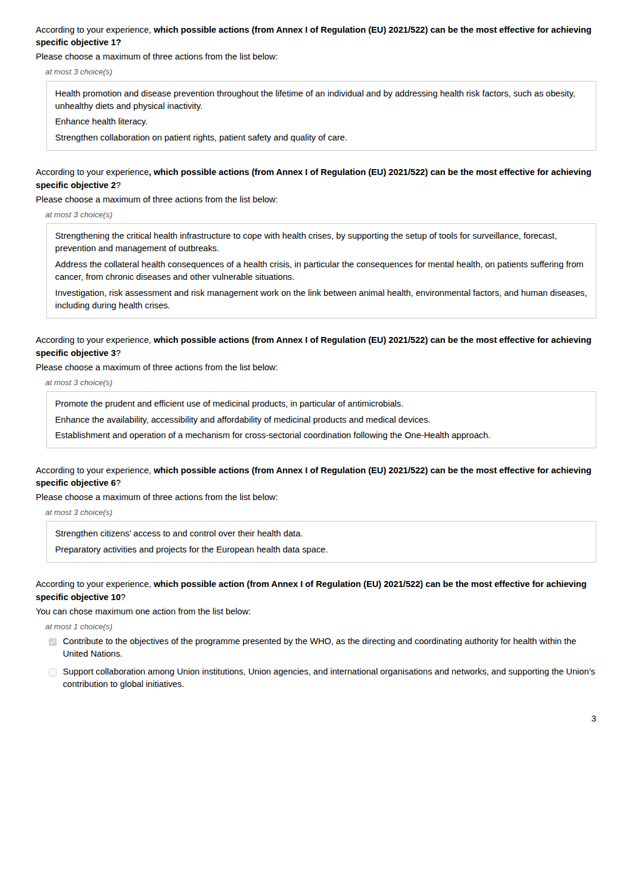According to your experience, which possible actions (from Annex I of Regulation (EU) 2021/522) can be the most effective for achieving specific objective 1?
Please choose a maximum of three actions from the list below:
at most 3 choice(s)
Health promotion and disease prevention throughout the lifetime of an individual and by addressing health risk factors, such as obesity, unhealthy diets and physical inactivity.
Enhance health literacy.
Strengthen collaboration on patient rights, patient safety and quality of care.
According to your experience, which possible actions (from Annex I of Regulation (EU) 2021/522) can be the most effective for achieving specific objective 2?
Please choose a maximum of three actions from the list below:
at most 3 choice(s)
Strengthening the critical health infrastructure to cope with health crises, by supporting the setup of tools for surveillance, forecast, prevention and management of outbreaks.
Address the collateral health consequences of a health crisis, in particular the consequences for mental health, on patients suffering from cancer, from chronic diseases and other vulnerable situations.
Investigation, risk assessment and risk management work on the link between animal health, environmental factors, and human diseases, including during health crises.
According to your experience, which possible actions (from Annex I of Regulation (EU) 2021/522) can be the most effective for achieving specific objective 3?
Please choose a maximum of three actions from the list below:
at most 3 choice(s)
Promote the prudent and efficient use of medicinal products, in particular of antimicrobials.
Enhance the availability, accessibility and affordability of medicinal products and medical devices.
Establishment and operation of a mechanism for cross-sectorial coordination following the One-Health approach.
According to your experience, which possible actions (from Annex I of Regulation (EU) 2021/522) can be the most effective for achieving specific objective 6?
Please choose a maximum of three actions from the list below:
at most 3 choice(s)
Strengthen citizens’ access to and control over their health data.
Preparatory activities and projects for the European health data space.
According to your experience, which possible action (from Annex I of Regulation (EU) 2021/522) can be the most effective for achieving specific objective 10?
You can chose maximum one action from the list below:
at most 1 choice(s)
Contribute to the objectives of the programme presented by the WHO, as the directing and coordinating authority for health within the United Nations.
Support collaboration among Union institutions, Union agencies, and international organisations and networks, and supporting the Union’s contribution to global initiatives.
3